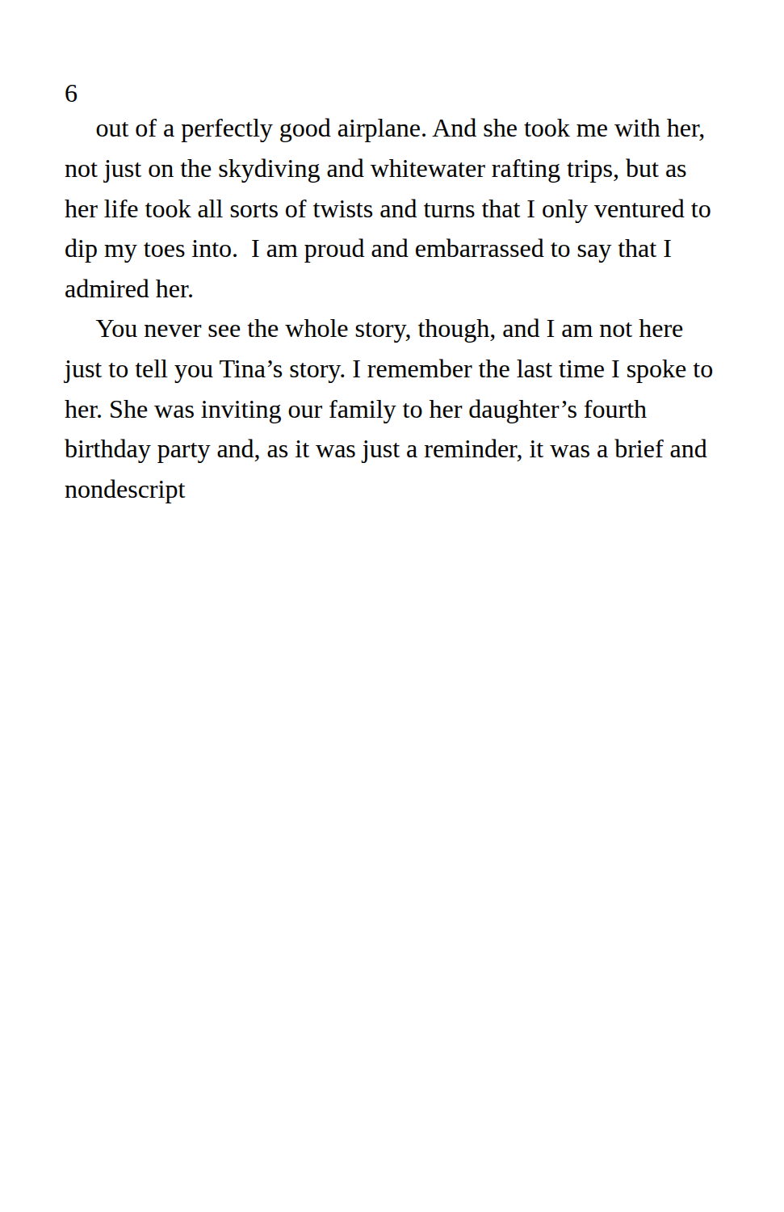6
out of a perfectly good airplane. And she took me with her, not just on the skydiving and whitewater rafting trips, but as her life took all sorts of twists and turns that I only ventured to dip my toes into. I am proud and embarrassed to say that I admired her.
You never see the whole story, though, and I am not here just to tell you Tina’s story. I remember the last time I spoke to her. She was inviting our family to her daughter’s fourth birthday party and, as it was just a reminder, it was a brief and nondescript